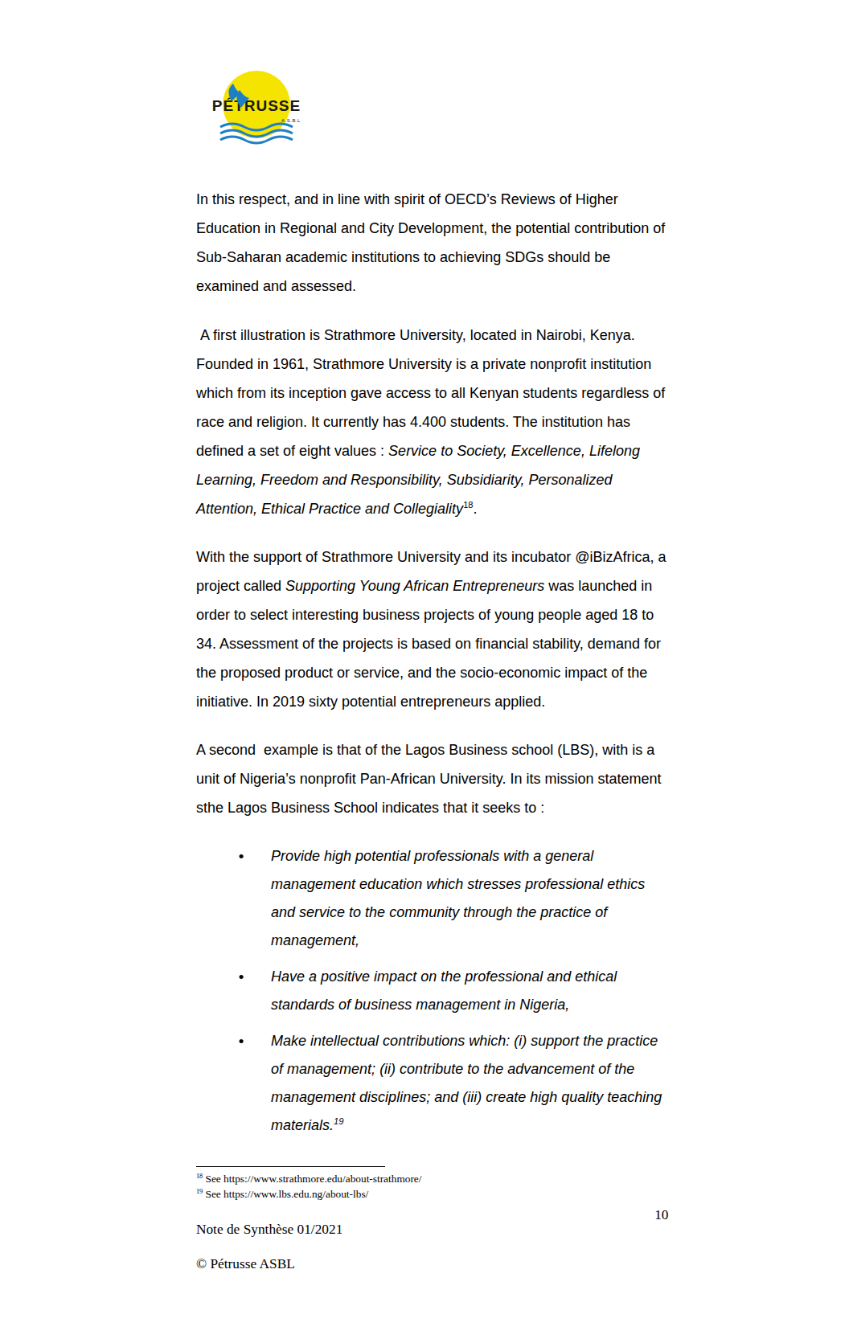PÉTRUSSE A.S.B.L
In this respect, and in line with spirit of OECD’s Reviews of Higher Education in Regional and City Development, the potential contribution of Sub-Saharan academic institutions to achieving SDGs should be examined and assessed.
A first illustration is Strathmore University, located in Nairobi, Kenya. Founded in 1961, Strathmore University is a private nonprofit institution which from its inception gave access to all Kenyan students regardless of race and religion. It currently has 4.400 students. The institution has defined a set of eight values : Service to Society, Excellence, Lifelong Learning, Freedom and Responsibility, Subsidiarity, Personalized Attention, Ethical Practice and Collegiality18.
With the support of Strathmore University and its incubator @iBizAfrica, a project called Supporting Young African Entrepreneurs was launched in order to select interesting business projects of young people aged 18 to 34. Assessment of the projects is based on financial stability, demand for the proposed product or service, and the socio-economic impact of the initiative. In 2019 sixty potential entrepreneurs applied.
A second example is that of the Lagos Business school (LBS), with is a unit of Nigeria’s nonprofit Pan-African University. In its mission statement sthe Lagos Business School indicates that it seeks to :
Provide high potential professionals with a general management education which stresses professional ethics and service to the community through the practice of management,
Have a positive impact on the professional and ethical standards of business management in Nigeria,
Make intellectual contributions which: (i) support the practice of management; (ii) contribute to the advancement of the management disciplines; and (iii) create high quality teaching materials.19
18 See https://www.strathmore.edu/about-strathmore/
19 See https://www.lbs.edu.ng/about-lbs/
10
Note de Synthèse 01/2021
© Pétrusse ASBL